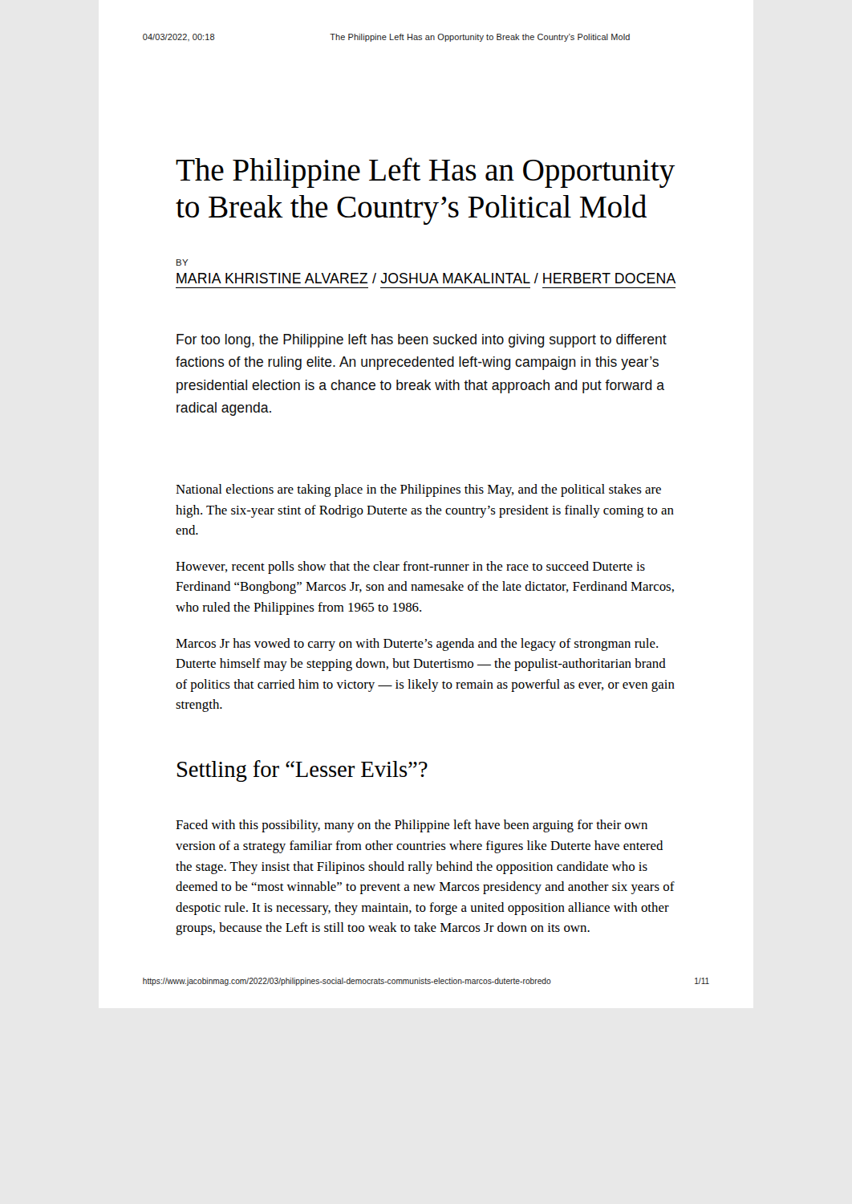04/03/2022, 00:18 The Philippine Left Has an Opportunity to Break the Country’s Political Mold
The Philippine Left Has an Opportunity to Break the Country’s Political Mold
BY
MARIA KHRISTINE ALVAREZ / JOSHUA MAKALINTAL / HERBERT DOCENA
For too long, the Philippine left has been sucked into giving support to different factions of the ruling elite. An unprecedented left-wing campaign in this year’s presidential election is a chance to break with that approach and put forward a radical agenda.
National elections are taking place in the Philippines this May, and the political stakes are high. The six-year stint of Rodrigo Duterte as the country’s president is finally coming to an end.
However, recent polls show that the clear front-runner in the race to succeed Duterte is Ferdinand “Bongbong” Marcos Jr, son and namesake of the late dictator, Ferdinand Marcos, who ruled the Philippines from 1965 to 1986.
Marcos Jr has vowed to carry on with Duterte’s agenda and the legacy of strongman rule. Duterte himself may be stepping down, but Dutertismo — the populist-authoritarian brand of politics that carried him to victory — is likely to remain as powerful as ever, or even gain strength.
Settling for “Lesser Evils”?
Faced with this possibility, many on the Philippine left have been arguing for their own version of a strategy familiar from other countries where figures like Duterte have entered the stage. They insist that Filipinos should rally behind the opposition candidate who is deemed to be “most winnable” to prevent a new Marcos presidency and another six years of despotic rule. It is necessary, they maintain, to forge a united opposition alliance with other groups, because the Left is still too weak to take Marcos Jr down on its own.
https://www.jacobinmag.com/2022/03/philippines-social-democrats-communists-election-marcos-duterte-robredo 1/11